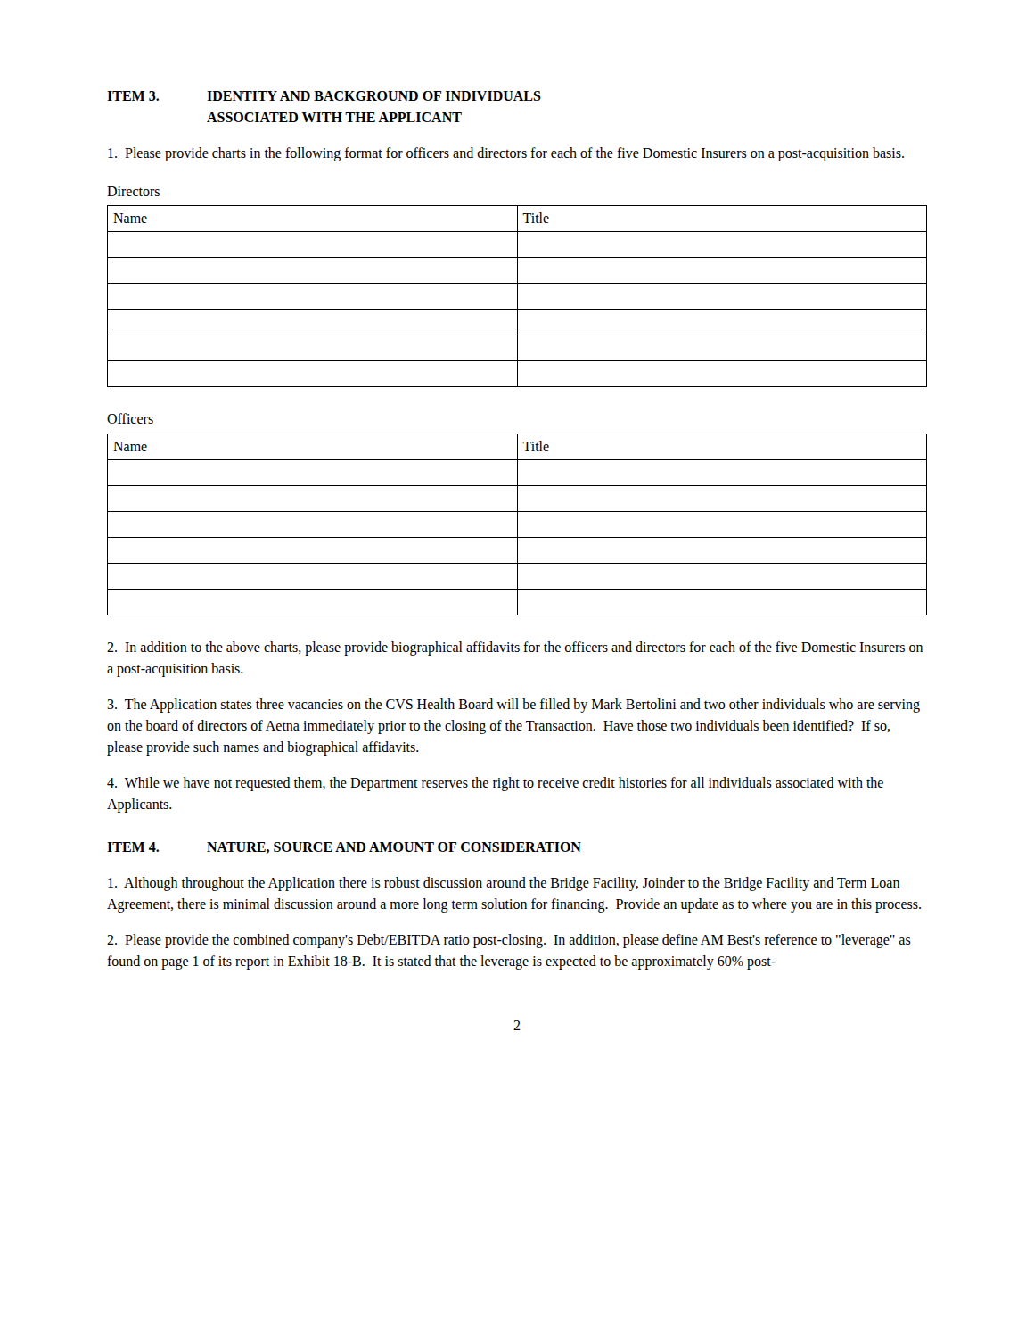ITEM 3. IDENTITY AND BACKGROUND OF INDIVIDUALS
ASSOCIATED WITH THE APPLICANT
1. Please provide charts in the following format for officers and directors for each of the five Domestic Insurers on a post-acquisition basis.
Directors
| Name | Title |
| --- | --- |
Officers
| Name | Title |
| --- | --- |
2. In addition to the above charts, please provide biographical affidavits for the officers and directors for each of the five Domestic Insurers on a post-acquisition basis.
3. The Application states three vacancies on the CVS Health Board will be filled by Mark Bertolini and two other individuals who are serving on the board of directors of Aetna immediately prior to the closing of the Transaction. Have those two individuals been identified? If so, please provide such names and biographical affidavits.
4. While we have not requested them, the Department reserves the right to receive credit histories for all individuals associated with the Applicants.
ITEM 4. NATURE, SOURCE AND AMOUNT OF CONSIDERATION
1. Although throughout the Application there is robust discussion around the Bridge Facility, Joinder to the Bridge Facility and Term Loan Agreement, there is minimal discussion around a more long term solution for financing. Provide an update as to where you are in this process.
2. Please provide the combined company's Debt/EBITDA ratio post-closing. In addition, please define AM Best's reference to "leverage" as found on page 1 of its report in Exhibit 18-B. It is stated that the leverage is expected to be approximately 60% post-
2